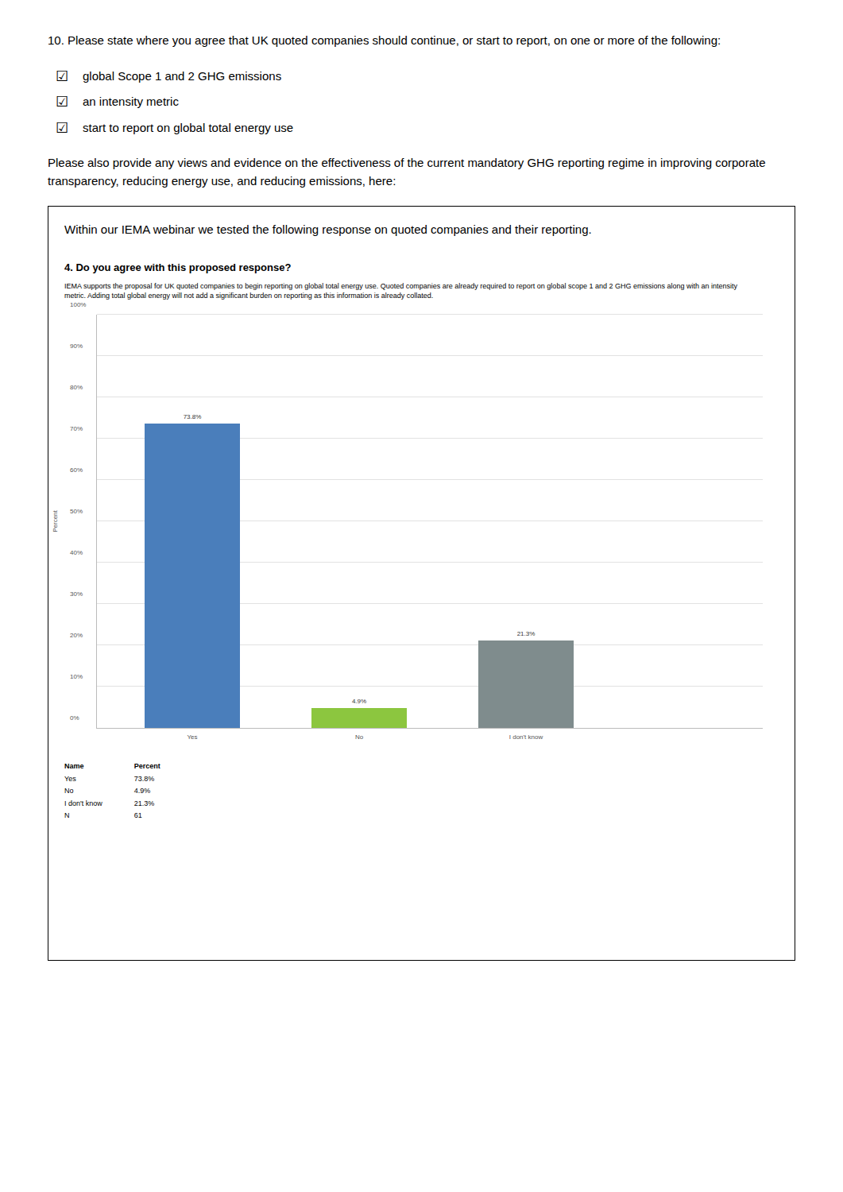10. Please state where you agree that UK quoted companies should continue, or start to report, on one or more of the following:
global Scope 1 and 2 GHG emissions
an intensity metric
start to report on global total energy use
Please also provide any views and evidence on the effectiveness of the current mandatory GHG reporting regime in improving corporate transparency, reducing energy use, and reducing emissions, here:
Within our IEMA webinar we tested the following response on quoted companies and their reporting.
4. Do you agree with this proposed response?
IEMA supports the proposal for UK quoted companies to begin reporting on global total energy use. Quoted companies are already required to report on global scope 1 and 2 GHG emissions along with an intensity metric. Adding total global energy will not add a significant burden on reporting as this information is already collated.
Percent
100%
90%
80%
70%
60%
50%
40%
30%
20%
10%
0%
73.8%
Yes
4.9%
No
21.3%
I don't know
| Name | Percent |
| --- | --- |
| Yes | 73.8% |
| No | 4.9% |
| I don't know | 21.3% |
| N | 61 |